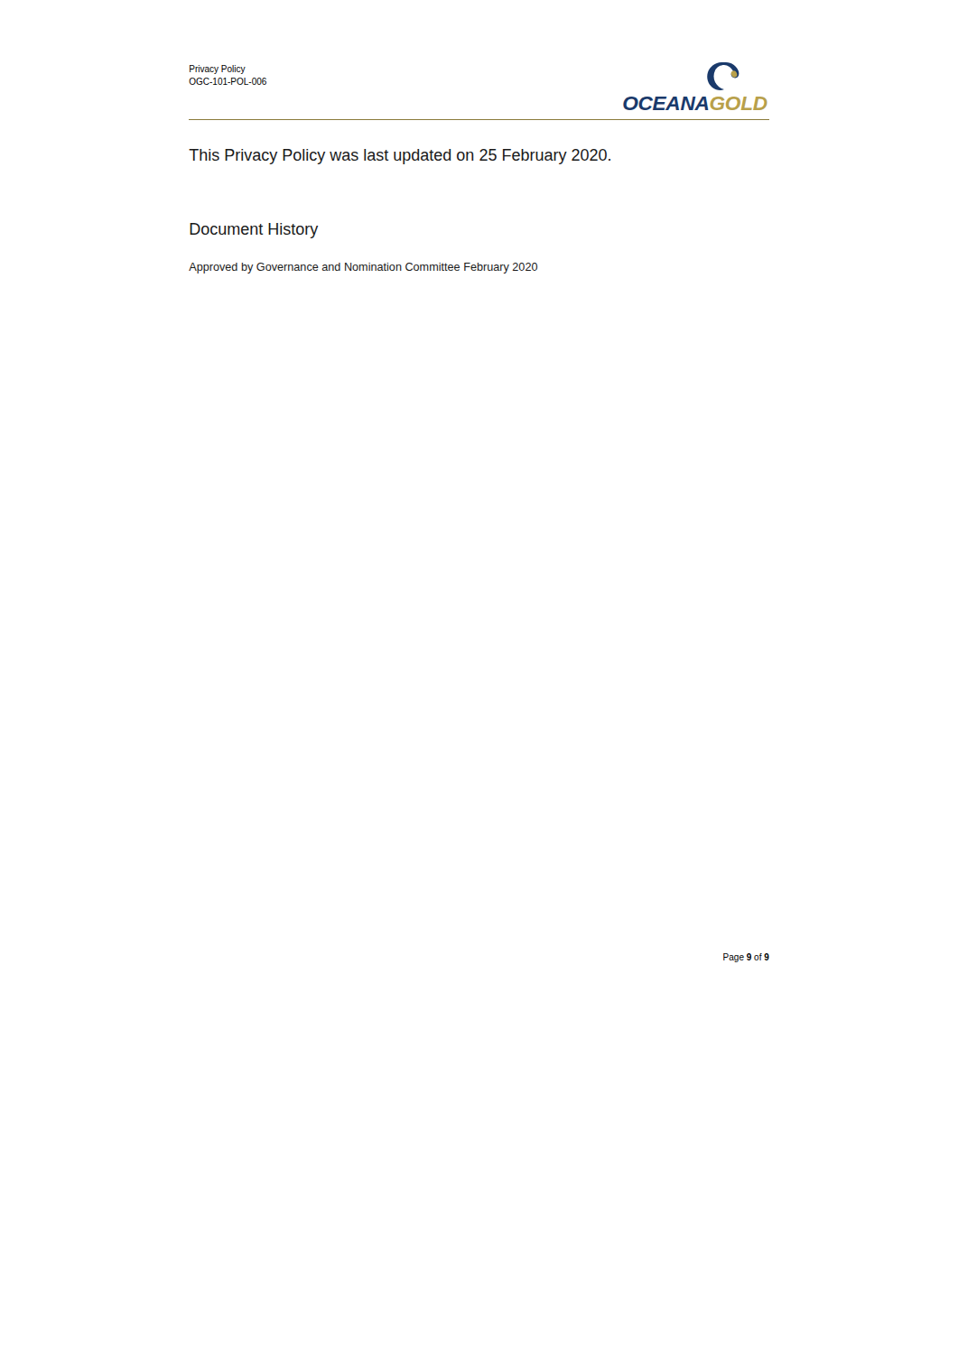Privacy Policy
OGC-101-POL-006
OCEANA GOLD
This Privacy Policy was last updated on 25 February 2020.
Document History
Approved by Governance and Nomination Committee February 2020
Page 9 of 9